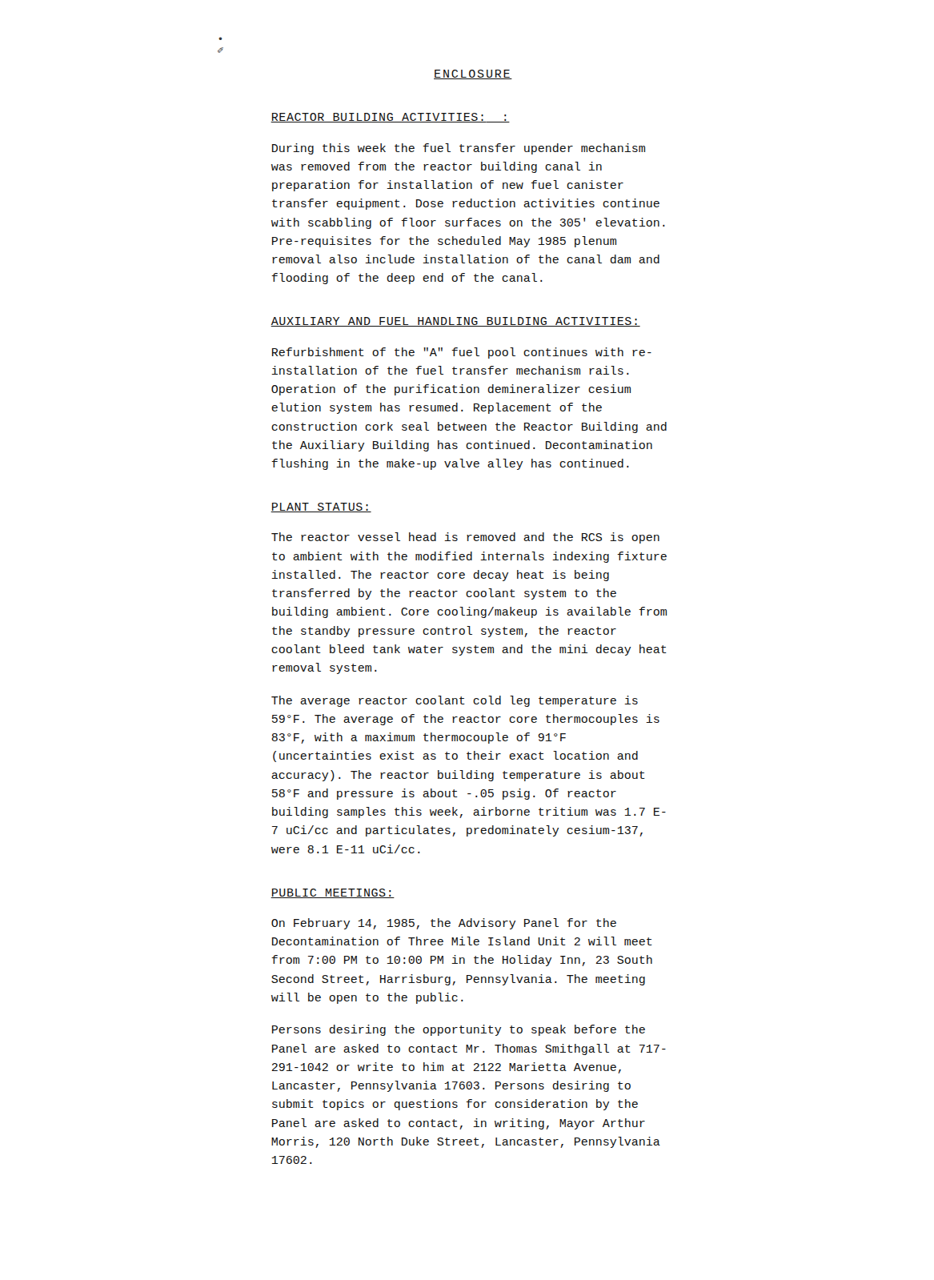•
✐
ENCLOSURE
REACTOR BUILDING ACTIVITIES: :
During this week the fuel transfer upender mechanism was removed from the reactor building canal in preparation for installation of new fuel canister transfer equipment. Dose reduction activities continue with scabbling of floor surfaces on the 305' elevation. Pre-requisites for the scheduled May 1985 plenum removal also include installation of the canal dam and flooding of the deep end of the canal.
AUXILIARY AND FUEL HANDLING BUILDING ACTIVITIES:
Refurbishment of the "A" fuel pool continues with re-installation of the fuel transfer mechanism rails. Operation of the purification demineralizer cesium elution system has resumed. Replacement of the construction cork seal between the Reactor Building and the Auxiliary Building has continued. Decontamination flushing in the make-up valve alley has continued.
PLANT STATUS:
The reactor vessel head is removed and the RCS is open to ambient with the modified internals indexing fixture installed. The reactor core decay heat is being transferred by the reactor coolant system to the building ambient. Core cooling/makeup is available from the standby pressure control system, the reactor coolant bleed tank water system and the mini decay heat removal system.
The average reactor coolant cold leg temperature is 59°F. The average of the reactor core thermocouples is 83°F, with a maximum thermocouple of 91°F (uncertainties exist as to their exact location and accuracy). The reactor building temperature is about 58°F and pressure is about -.05 psig. Of reactor building samples this week, airborne tritium was 1.7 E-7 uCi/cc and particulates, predominately cesium-137, were 8.1 E-11 uCi/cc.
PUBLIC MEETINGS:
On February 14, 1985, the Advisory Panel for the Decontamination of Three Mile Island Unit 2 will meet from 7:00 PM to 10:00 PM in the Holiday Inn, 23 South Second Street, Harrisburg, Pennsylvania. The meeting will be open to the public.
Persons desiring the opportunity to speak before the Panel are asked to contact Mr. Thomas Smithgall at 717-291-1042 or write to him at 2122 Marietta Avenue, Lancaster, Pennsylvania 17603. Persons desiring to submit topics or questions for consideration by the Panel are asked to contact, in writing, Mayor Arthur Morris, 120 North Duke Street, Lancaster, Pennsylvania 17602.